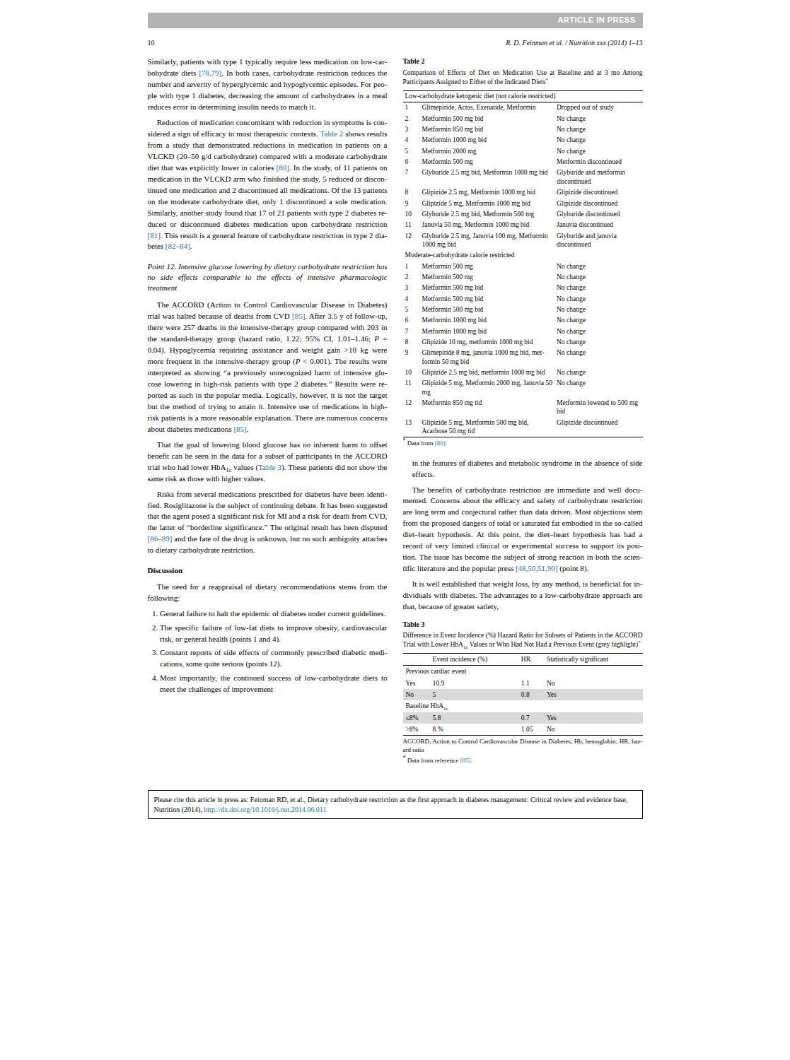ARTICLE IN PRESS
10 R. D. Feinman et al. / Nutrition xxx (2014) 1–13
Similarly, patients with type 1 typically require less medication on low-carbohydrate diets [78,79]. In both cases, carbohydrate restriction reduces the number and severity of hyperglycemic and hypoglycemic episodes. For people with type 1 diabetes, decreasing the amount of carbohydrates in a meal reduces error in determining insulin needs to match it.
Reduction of medication concomitant with reduction in symptoms is considered a sign of efficacy in most therapeutic contexts. Table 2 shows results from a study that demonstrated reductions in medication in patients on a VLCKD (20–50 g/d carbohydrate) compared with a moderate carbohydrate diet that was explicitly lower in calories [80]. In the study, of 11 patients on medication in the VLCKD arm who finished the study, 5 reduced or discontinued one medication and 2 discontinued all medications. Of the 13 patients on the moderate carbohydrate diet, only 1 discontinued a sole medication. Similarly, another study found that 17 of 21 patients with type 2 diabetes reduced or discontinued diabetes medication upon carbohydrate restriction [81]. This result is a general feature of carbohydrate restriction in type 2 diabetes [82–84].
Point 12. Intensive glucose lowering by dietary carbohydrate restriction has no side effects comparable to the effects of intensive pharmacologic treatment
The ACCORD (Action to Control Cardiovascular Disease in Diabetes) trial was halted because of deaths from CVD [85]. After 3.5 y of follow-up, there were 257 deaths in the intensive-therapy group compared with 203 in the standard-therapy group (hazard ratio, 1.22; 95% CI, 1.01–1.46; P = 0.04). Hypoglycemia requiring assistance and weight gain >10 kg were more frequent in the intensive-therapy group (P < 0.001). The results were interpreted as showing “a previously unrecognized harm of intensive glucose lowering in high-risk patients with type 2 diabetes.” Results were reported as such in the popular media. Logically, however, it is not the target but the method of trying to attain it. Intensive use of medications in high-risk patients is a more reasonable explanation. There are numerous concerns about diabetes medications [85].
That the goal of lowering blood glucose has no inherent harm to offset benefit can be seen in the data for a subset of participants in the ACCORD trial who had lower HbA1c values (Table 3). These patients did not show the same risk as those with higher values.
Risks from several medications prescribed for diabetes have been identified. Rosiglitazone is the subject of continuing debate. It has been suggested that the agent posed a significant risk for MI and a risk for death from CVD, the latter of “borderline significance.” The original result has been disputed [86–89] and the fate of the drug is unknown, but no such ambiguity attaches to dietary carbohydrate restriction.
Discussion
The need for a reappraisal of dietary recommendations stems from the following:
General failure to halt the epidemic of diabetes under current guidelines.
The specific failure of low-fat diets to improve obesity, cardiovascular risk, or general health (points 1 and 4).
Constant reports of side effects of commonly prescribed diabetic medications, some quite serious (points 12).
Most importantly, the continued success of low-carbohydrate diets to meet the challenges of improvement
Table 2
Comparison of Effects of Diet on Medication Use at Baseline and at 3 mo Among Participants Assigned to Either of the Indicated Diets*
| Low-carbohydrate ketogenic diet (not calorie restricted) |
| --- |
| 1 | Glimepiride, Actos, Exenatide, Metformin | Dropped out of study |
| 2 | Metformin 500 mg bid | No change |
| 3 | Metformin 850 mg bid | No change |
| 4 | Metformin 1000 mg bid | No change |
| 5 | Metformin 2000 mg | No change |
| 6 | Metformin 500 mg | Metformin discontinued |
| 7 | Glyburide 2.5 mg bid, Metformin 1000 mg bid | Glyburide and metformin discontinued |
| 8 | Glipizide 2.5 mg, Metformin 1000 mg bid | Glipizide discontinued |
| 9 | Glipizide 5 mg, Metformin 1000 mg bid | Glipizide discontinued |
| 10 | Glyburide 2.5 mg bid, Metformin 500 mg | Glyburide discontinued |
| 11 | Januvia 50 mg, Metformin 1000 mg bid | Januvia discontinued |
| 12 | Glyburide 2.5 mg, Januvia 100 mg, Metformin 1000 mg bid | Glyburide and januvia discontinued |
| Moderate-carbohydrate calorie restricted |
| 1 | Metformin 500 mg | No change |
| 2 | Metformin 500 mg | No change |
| 3 | Metformin 500 mg bid | No change |
| 4 | Metformin 500 mg bid | No change |
| 5 | Metformin 500 mg bid | No change |
| 6 | Metformin 1000 mg bid | No change |
| 7 | Metformin 1000 mg bid | No change |
| 8 | Glipizide 10 mg, metformin 1000 mg bid | No change |
| 9 | Glimepiride 8 mg, januvia 1000 mg bid, metformin 50 mg bid | No change |
| 10 | Glipizide 2.5 mg bid, metformin 1000 mg bid | No change |
| 11 | Glipizide 5 mg, Metformin 2000 mg, Januvia 50 mg | No change |
| 12 | Metformin 850 mg tid | Metformin lowered to 500 mg bid |
| 13 | Glipizide 5 mg, Metformin 500 mg bid, Acarbose 50 mg tid | Glipizide discontinued |
* Data from [80].
in the features of diabetes and metabolic syndrome in the absence of side effects.
The benefits of carbohydrate restriction are immediate and well documented. Concerns about the efficacy and safety of carbohydrate restriction are long term and conjectural rather than data driven. Most objections stem from the proposed dangers of total or saturated fat embodied in the so-called diet–heart hypothesis. At this point, the diet–heart hypothesis has had a record of very limited clinical or experimental success to support its position. The issue has become the subject of strong reaction in both the scientific literature and the popular press [48,50,51,90] (point 8).
It is well established that weight loss, by any method, is beneficial for individuals with diabetes. The advantages to a low-carbohydrate approach are that, because of greater satiety,
Table 3
Difference in Event Incidence (%) Hazard Ratio for Subsets of Patients in the ACCORD Trial with Lower HbA1c Values or Who Had Not Had a Previous Event (grey highlight)*
| | Event incidence (%) | HR | Statistically significant |
| --- | --- | --- | --- |
| Previous cardiac event |
| Yes | 10.9 | 1.1 | No |
| No | 5 | 0.8 | Yes |
| Baseline HbA 1c |
| ≤8% | 5.8 | 0.7 | Yes |
| >8% | 8.% | 1.05 | No |
ACCORD, Action to Control Cardiovascular Disease in Diabetes; Hb, hemoglobin; HR, hazard ratio
* Data from reference [85].
Please cite this article in press as: Feinman RD, et al., Dietary carbohydrate restriction as the first approach in diabetes management: Critical review and evidence base, Nutrition (2014), http://dx.doi.org/10.1016/j.nut.2014.06.011